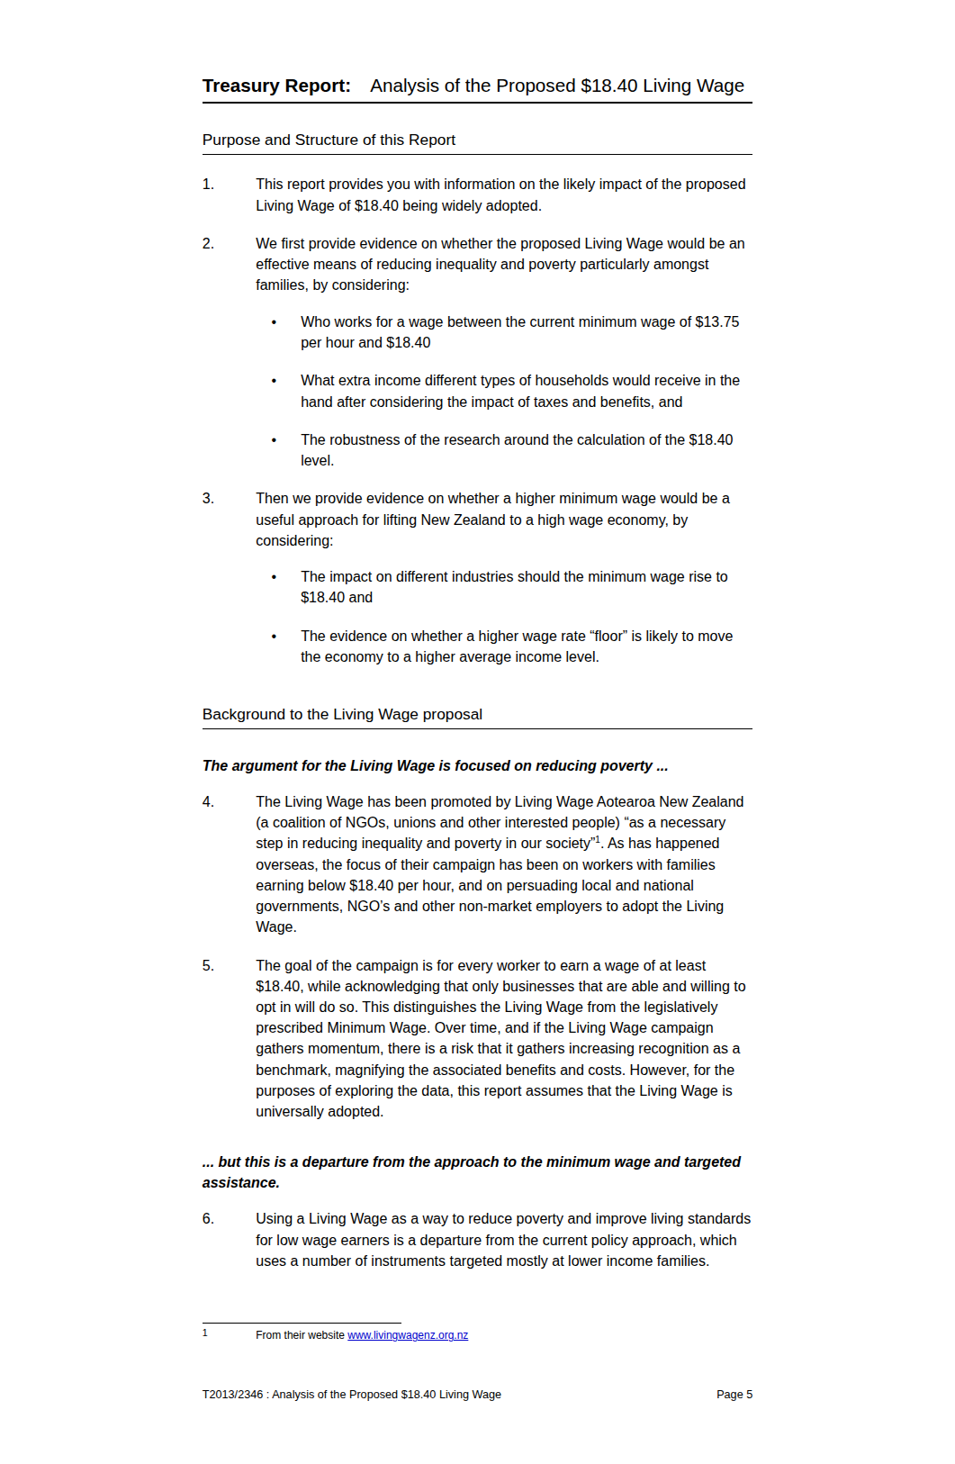Treasury Report: Analysis of the Proposed $18.40 Living Wage
Purpose and Structure of this Report
1. This report provides you with information on the likely impact of the proposed Living Wage of $18.40 being widely adopted.
2. We first provide evidence on whether the proposed Living Wage would be an effective means of reducing inequality and poverty particularly amongst families, by considering:
Who works for a wage between the current minimum wage of $13.75 per hour and $18.40
What extra income different types of households would receive in the hand after considering the impact of taxes and benefits, and
The robustness of the research around the calculation of the $18.40 level.
3. Then we provide evidence on whether a higher minimum wage would be a useful approach for lifting New Zealand to a high wage economy, by considering:
The impact on different industries should the minimum wage rise to $18.40 and
The evidence on whether a higher wage rate “floor” is likely to move the economy to a higher average income level.
Background to the Living Wage proposal
The argument for the Living Wage is focused on reducing poverty ...
4. The Living Wage has been promoted by Living Wage Aotearoa New Zealand (a coalition of NGOs, unions and other interested people) “as a necessary step in reducing inequality and poverty in our society”1. As has happened overseas, the focus of their campaign has been on workers with families earning below $18.40 per hour, and on persuading local and national governments, NGO’s and other non-market employers to adopt the Living Wage.
5. The goal of the campaign is for every worker to earn a wage of at least $18.40, while acknowledging that only businesses that are able and willing to opt in will do so. This distinguishes the Living Wage from the legislatively prescribed Minimum Wage. Over time, and if the Living Wage campaign gathers momentum, there is a risk that it gathers increasing recognition as a benchmark, magnifying the associated benefits and costs. However, for the purposes of exploring the data, this report assumes that the Living Wage is universally adopted.
... but this is a departure from the approach to the minimum wage and targeted assistance.
6. Using a Living Wage as a way to reduce poverty and improve living standards for low wage earners is a departure from the current policy approach, which uses a number of instruments targeted mostly at lower income families.
1 From their website www.livingwagenz.org.nz
T2013/2346 : Analysis of the Proposed $18.40 Living Wage Page 5